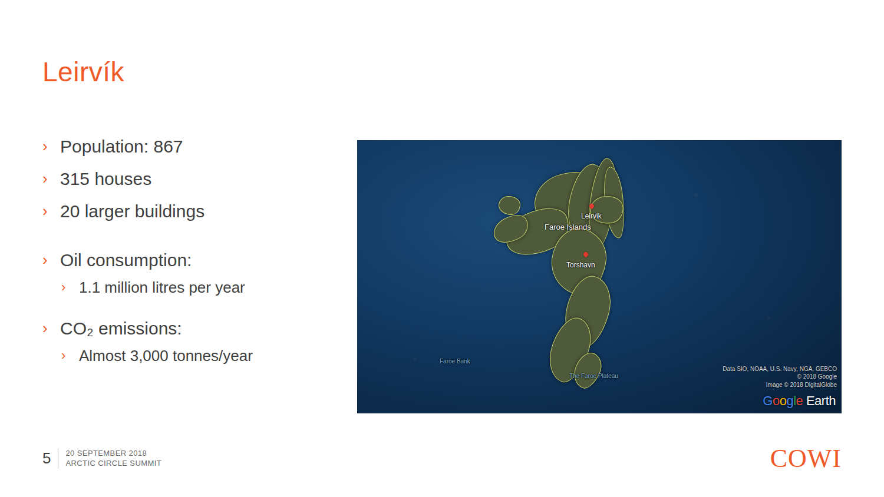Leirvík
Population: 867
315 houses
20 larger buildings
Oil consumption:
1.1 million litres per year
CO₂ emissions:
Almost 3,000 tonnes/year
Leirvik
Faroe Islands
Torshavn
Faroe Bank
The Faroe Plateau
Data SIO, NOAA, U.S. Navy, NGA, GEBCO
© 2018 Google
Image © 2018 DigitalGlobe
Google Earth
5
20 SEPTEMBER 2018
ARCTIC CIRCLE SUMMIT
COWI